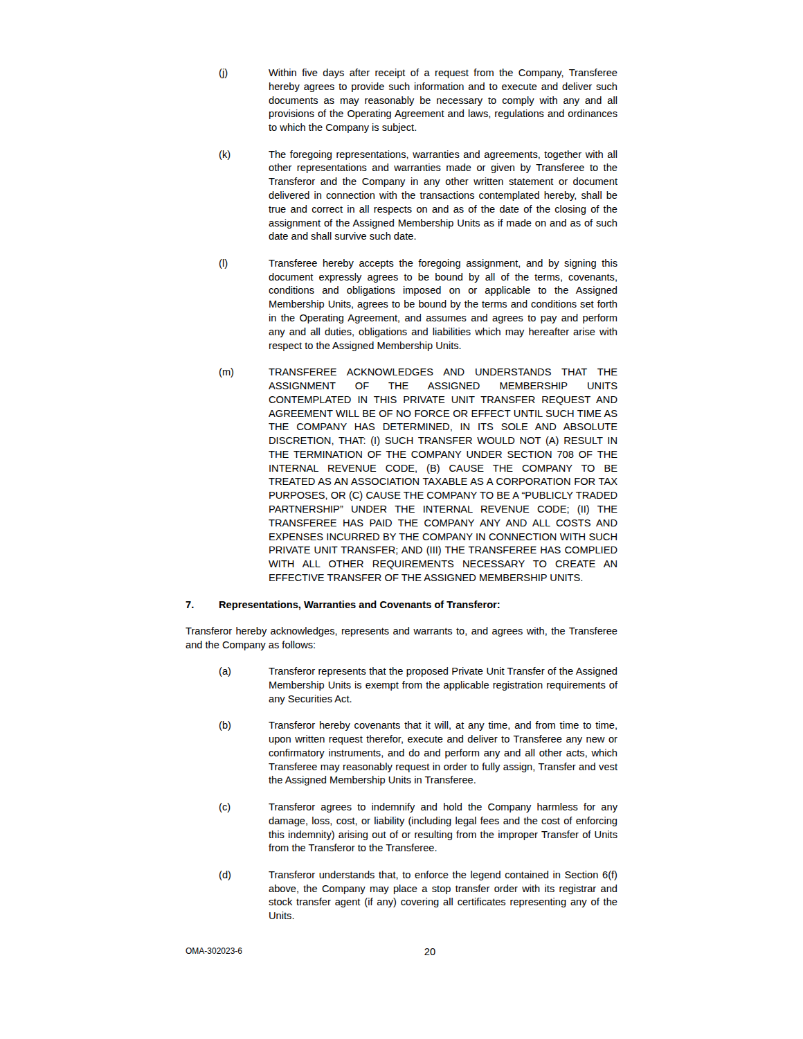(j)
Within five days after receipt of a request from the Company, Transferee hereby agrees to provide such information and to execute and deliver such documents as may reasonably be necessary to comply with any and all provisions of the Operating Agreement and laws, regulations and ordinances to which the Company is subject.
(k)
The foregoing representations, warranties and agreements, together with all other representations and warranties made or given by Transferee to the Transferor and the Company in any other written statement or document delivered in connection with the transactions contemplated hereby, shall be true and correct in all respects on and as of the date of the closing of the assignment of the Assigned Membership Units as if made on and as of such date and shall survive such date.
(l)
Transferee hereby accepts the foregoing assignment, and by signing this document expressly agrees to be bound by all of the terms, covenants, conditions and obligations imposed on or applicable to the Assigned Membership Units, agrees to be bound by the terms and conditions set forth in the Operating Agreement, and assumes and agrees to pay and perform any and all duties, obligations and liabilities which may hereafter arise with respect to the Assigned Membership Units.
(m)
Transferee acknowledges and understands that the assignment of the Assigned Membership Units contemplated in this Private Unit Transfer Request and Agreement will be of no force or effect until such time as the Company has determined, in its sole and absolute discretion, that: (i) such transfer would not (A) result in the termination of the Company under Section 708 of the Internal Revenue Code, (B) cause the Company to be treated as an association taxable as a corporation for tax purposes, or (C) cause the Company to be a “publicly traded partnership” under the Internal Revenue Code; (ii) the Transferee has paid the Company any and all costs and expenses incurred by the Company in connection with such Private Unit Transfer; and (iii) the Transferee has complied with all other requirements necessary to create an effective transfer of the Assigned Membership Units.
7.
Representations, Warranties and Covenants of Transferor:
Transferor hereby acknowledges, represents and warrants to, and agrees with, the Transferee and the Company as follows:
(a)
Transferor represents that the proposed Private Unit Transfer of the Assigned Membership Units is exempt from the applicable registration requirements of any Securities Act.
(b)
Transferor hereby covenants that it will, at any time, and from time to time, upon written request therefor, execute and deliver to Transferee any new or confirmatory instruments, and do and perform any and all other acts, which Transferee may reasonably request in order to fully assign, Transfer and vest the Assigned Membership Units in Transferee.
(c)
Transferor agrees to indemnify and hold the Company harmless for any damage, loss, cost, or liability (including legal fees and the cost of enforcing this indemnity) arising out of or resulting from the improper Transfer of Units from the Transferor to the Transferee.
(d)
Transferor understands that, to enforce the legend contained in Section 6(f) above, the Company may place a stop transfer order with its registrar and stock transfer agent (if any) covering all certificates representing any of the Units.
OMA-302023-6
20